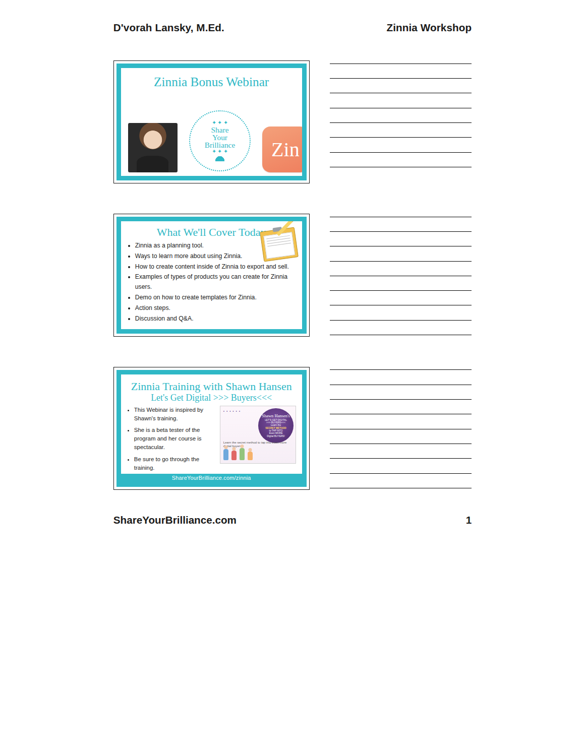D'vorah Lansky, M.Ed.
Zinnia Workshop
Zinnia Bonus Webinar
✦ ✦ ✦ Share Your Brilliance ✦ ✦ ✦
Zin
What We'll Cover Today
Zinnia as a planning tool.
Ways to learn more about using Zinnia.
How to create content inside of Zinnia to export and sell.
Examples of types of products you can create for Zinnia users.
Demo on how to create templates for Zinnia.
Action steps.
Discussion and Q&A.
Zinnia Training with Shawn Hansen
Let's Get Digital >>> Buyers<<<
This Webinar is inspired by Shawn's training.
She is a beta tester of the program and her course is spectacular.
Be sure to go through the training.
• • • • • •
Shawn Hansen's
LET'S GET DIGITAL
>>> BUYERS<<<
Learn the
SECRET METHOD
to TAP INTO
Even MORE
Digital BUYERS!
Learn the secret method to tap into even more digital buyers.
ShareYourBrilliance.com/zinnia
ShareYourBrilliance.com
1